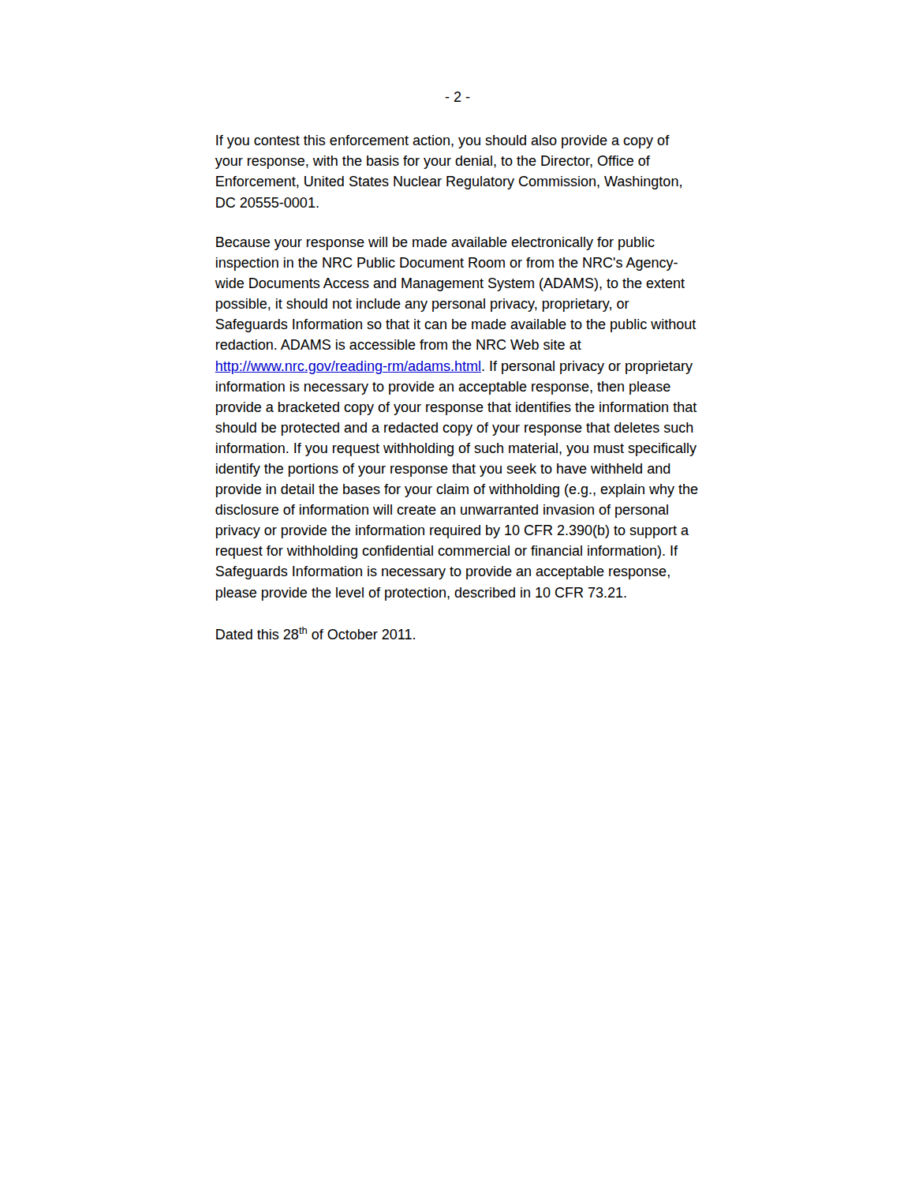- 2 -
If you contest this enforcement action, you should also provide a copy of your response, with the basis for your denial, to the Director, Office of Enforcement, United States Nuclear Regulatory Commission, Washington, DC 20555-0001.
Because your response will be made available electronically for public inspection in the NRC Public Document Room or from the NRC's Agency-wide Documents Access and Management System (ADAMS), to the extent possible, it should not include any personal privacy, proprietary, or Safeguards Information so that it can be made available to the public without redaction. ADAMS is accessible from the NRC Web site at http://www.nrc.gov/reading-rm/adams.html. If personal privacy or proprietary information is necessary to provide an acceptable response, then please provide a bracketed copy of your response that identifies the information that should be protected and a redacted copy of your response that deletes such information. If you request withholding of such material, you must specifically identify the portions of your response that you seek to have withheld and provide in detail the bases for your claim of withholding (e.g., explain why the disclosure of information will create an unwarranted invasion of personal privacy or provide the information required by 10 CFR 2.390(b) to support a request for withholding confidential commercial or financial information). If Safeguards Information is necessary to provide an acceptable response, please provide the level of protection, described in 10 CFR 73.21.
Dated this 28th of October 2011.